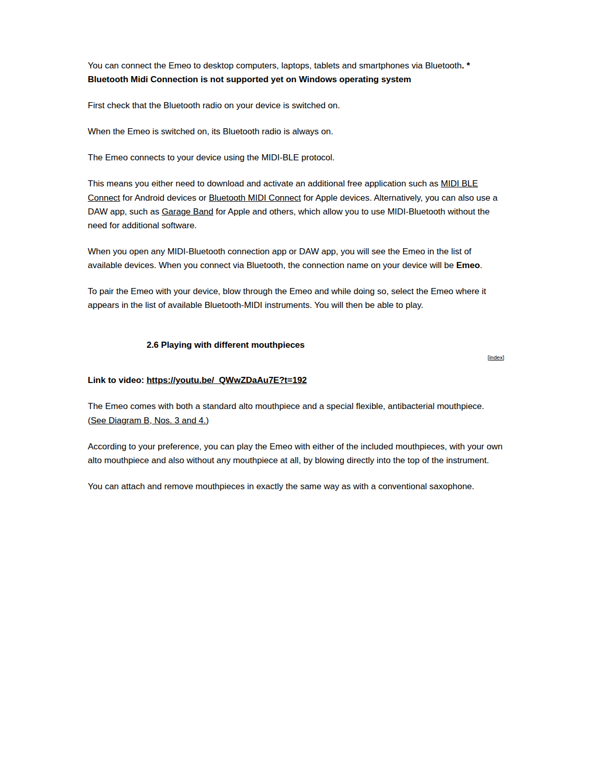You can connect the Emeo to desktop computers, laptops, tablets and smartphones via Bluetooth. * Bluetooth Midi Connection is not supported yet on Windows operating system
First check that the Bluetooth radio on your device is switched on.
When the Emeo is switched on, its Bluetooth radio is always on.
The Emeo connects to your device using the MIDI-BLE protocol.
This means you either need to download and activate an additional free application such as MIDI BLE Connect for Android devices or Bluetooth MIDI Connect for Apple devices. Alternatively, you can also use a DAW app, such as Garage Band for Apple and others, which allow you to use MIDI-Bluetooth without the need for additional software.
When you open any MIDI-Bluetooth connection app or DAW app, you will see the Emeo in the list of available devices. When you connect via Bluetooth, the connection name on your device will be Emeo.
To pair the Emeo with your device, blow through the Emeo and while doing so, select the Emeo where it appears in the list of available Bluetooth-MIDI instruments. You will then be able to play.
2.6 Playing with different mouthpieces
[index]
Link to video: https://youtu.be/_QWwZDaAu7E?t=192
The Emeo comes with both a standard alto mouthpiece and a special flexible, antibacterial mouthpiece. (See Diagram B, Nos. 3 and 4.)
According to your preference, you can play the Emeo with either of the included mouthpieces, with your own alto mouthpiece and also without any mouthpiece at all, by blowing directly into the top of the instrument.
You can attach and remove mouthpieces in exactly the same way as with a conventional saxophone.